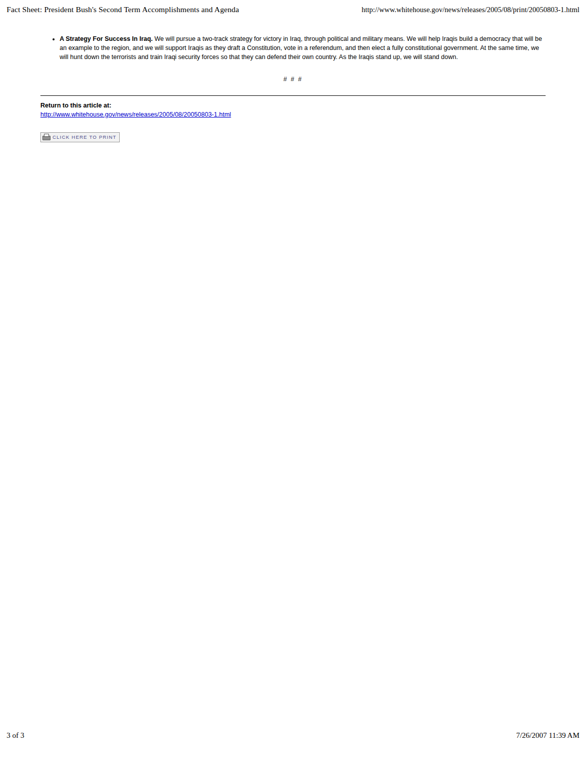Fact Sheet: President Bush's Second Term Accomplishments and Agenda http://www.whitehouse.gov/news/releases/2005/08/print/20050803-1.html
A Strategy For Success In Iraq. We will pursue a two-track strategy for victory in Iraq, through political and military means. We will help Iraqis build a democracy that will be an example to the region, and we will support Iraqis as they draft a Constitution, vote in a referendum, and then elect a fully constitutional government. At the same time, we will hunt down the terrorists and train Iraqi security forces so that they can defend their own country. As the Iraqis stand up, we will stand down.
# # #
Return to this article at:
http://www.whitehouse.gov/news/releases/2005/08/20050803-1.html
CLICK HERE TO PRINT
3 of 3 7/26/2007 11:39 AM